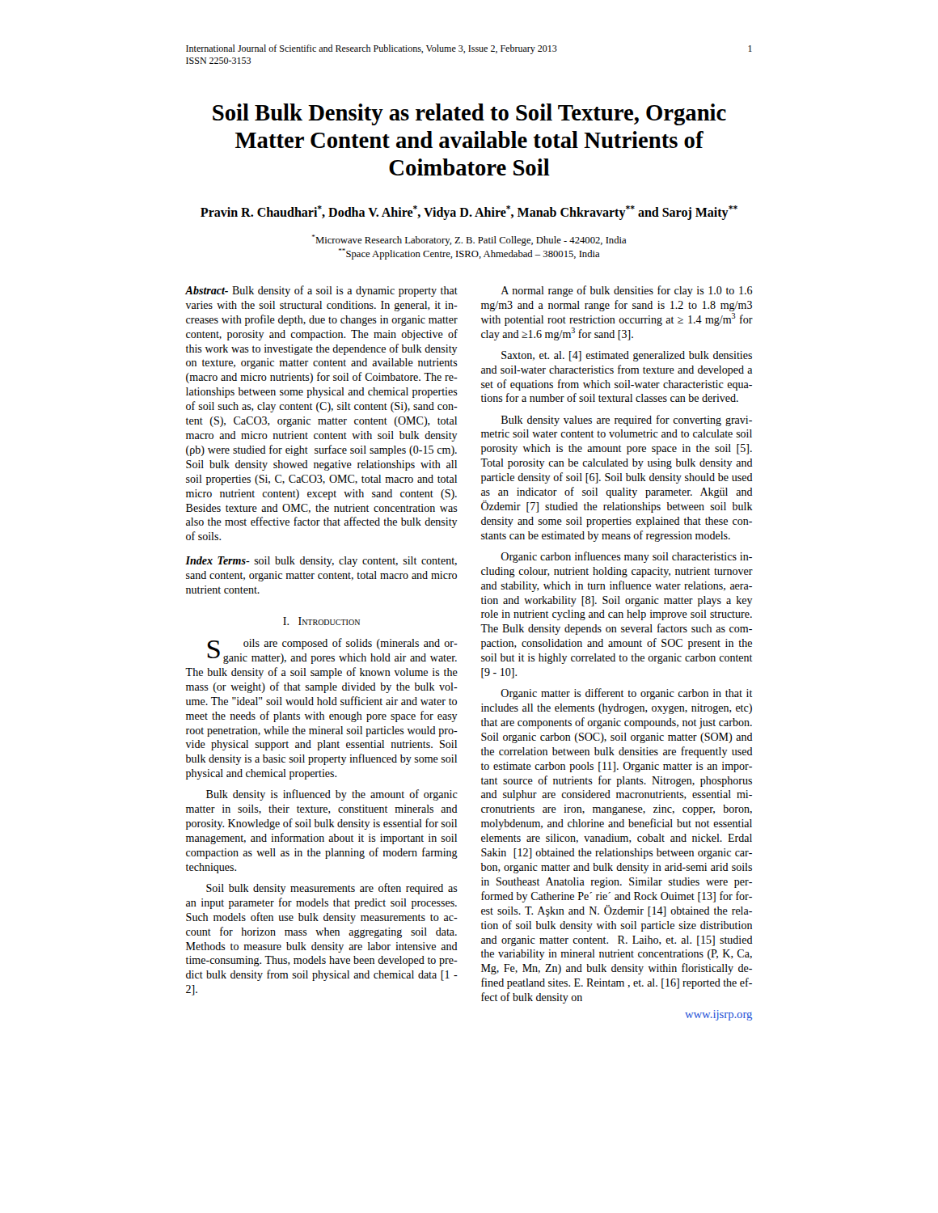International Journal of Scientific and Research Publications, Volume 3, Issue 2, February 2013
ISSN 2250-3153 1
Soil Bulk Density as related to Soil Texture, Organic Matter Content and available total Nutrients of Coimbatore Soil
Pravin R. Chaudhari*, Dodha V. Ahire*, Vidya D. Ahire*, Manab Chkravarty** and Saroj Maity**
*Microwave Research Laboratory, Z. B. Patil College, Dhule - 424002, India
**Space Application Centre, ISRO, Ahmedabad – 380015, India
Abstract- Bulk density of a soil is a dynamic property that varies with the soil structural conditions. In general, it increases with profile depth, due to changes in organic matter content, porosity and compaction. The main objective of this work was to investigate the dependence of bulk density on texture, organic matter content and available nutrients (macro and micro nutrients) for soil of Coimbatore. The relationships between some physical and chemical properties of soil such as, clay content (C), silt content (Si), sand content (S), CaCO3, organic matter content (OMC), total macro and micro nutrient content with soil bulk density (ρb) were studied for eight surface soil samples (0-15 cm). Soil bulk density showed negative relationships with all soil properties (Si, C, CaCO3, OMC, total macro and total micro nutrient content) except with sand content (S). Besides texture and OMC, the nutrient concentration was also the most effective factor that affected the bulk density of soils.
Index Terms- soil bulk density, clay content, silt content, sand content, organic matter content, total macro and micro nutrient content.
I. Introduction
Soils are composed of solids (minerals and organic matter), and pores which hold air and water. The bulk density of a soil sample of known volume is the mass (or weight) of that sample divided by the bulk volume. The "ideal" soil would hold sufficient air and water to meet the needs of plants with enough pore space for easy root penetration, while the mineral soil particles would provide physical support and plant essential nutrients. Soil bulk density is a basic soil property influenced by some soil physical and chemical properties.
Bulk density is influenced by the amount of organic matter in soils, their texture, constituent minerals and porosity. Knowledge of soil bulk density is essential for soil management, and information about it is important in soil compaction as well as in the planning of modern farming techniques.
Soil bulk density measurements are often required as an input parameter for models that predict soil processes. Such models often use bulk density measurements to account for horizon mass when aggregating soil data. Methods to measure bulk density are labor intensive and time-consuming. Thus, models have been developed to predict bulk density from soil physical and chemical data [1 - 2].
A normal range of bulk densities for clay is 1.0 to 1.6 mg/m3 and a normal range for sand is 1.2 to 1.8 mg/m3 with potential root restriction occurring at ≥ 1.4 mg/m3 for clay and ≥1.6 mg/m3 for sand [3].
Saxton, et. al. [4] estimated generalized bulk densities and soil-water characteristics from texture and developed a set of equations from which soil-water characteristic equations for a number of soil textural classes can be derived.
Bulk density values are required for converting gravimetric soil water content to volumetric and to calculate soil porosity which is the amount pore space in the soil [5]. Total porosity can be calculated by using bulk density and particle density of soil [6]. Soil bulk density should be used as an indicator of soil quality parameter. Akgül and Özdemir [7] studied the relationships between soil bulk density and some soil properties explained that these constants can be estimated by means of regression models.
Organic carbon influences many soil characteristics including colour, nutrient holding capacity, nutrient turnover and stability, which in turn influence water relations, aeration and workability [8]. Soil organic matter plays a key role in nutrient cycling and can help improve soil structure. The Bulk density depends on several factors such as compaction, consolidation and amount of SOC present in the soil but it is highly correlated to the organic carbon content [9 - 10].
Organic matter is different to organic carbon in that it includes all the elements (hydrogen, oxygen, nitrogen, etc) that are components of organic compounds, not just carbon. Soil organic carbon (SOC), soil organic matter (SOM) and the correlation between bulk densities are frequently used to estimate carbon pools [11]. Organic matter is an important source of nutrients for plants. Nitrogen, phosphorus and sulphur are considered macronutrients, essential micronutrients are iron, manganese, zinc, copper, boron, molybdenum, and chlorine and beneficial but not essential elements are silicon, vanadium, cobalt and nickel. Erdal Sakin [12] obtained the relationships between organic carbon, organic matter and bulk density in arid-semi arid soils in Southeast Anatolia region. Similar studies were performed by Catherine Pe´ rie´ and Rock Ouimet [13] for forest soils. T. Aşkın and N. Özdemir [14] obtained the relation of soil bulk density with soil particle size distribution and organic matter content. R. Laiho, et. al. [15] studied the variability in mineral nutrient concentrations (P, K, Ca, Mg, Fe, Mn, Zn) and bulk density within floristically defined peatland sites. E. Reintam , et. al. [16] reported the effect of bulk density on
www.ijsrp.org